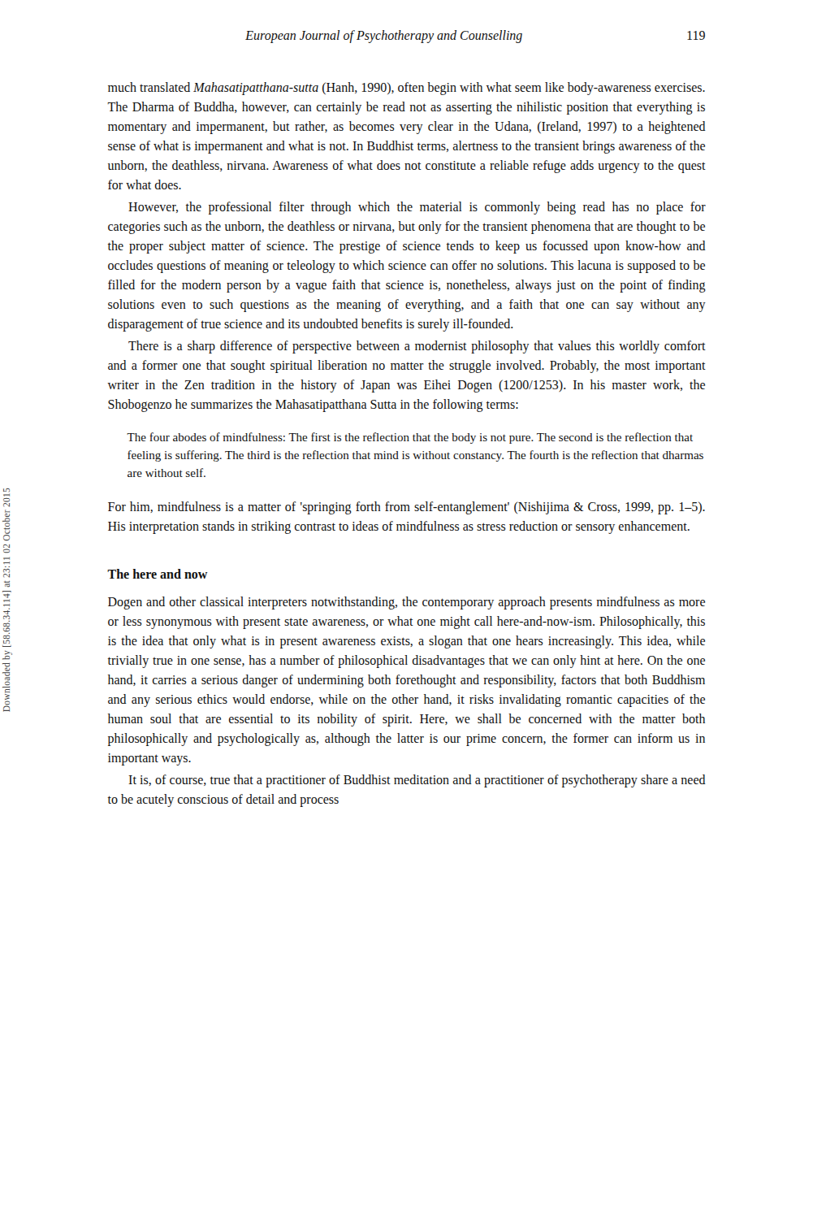Downloaded by [58.68.34.114] at 23:11 02 October 2015
European Journal of Psychotherapy and Counselling 119
much translated Mahasatipatthana-sutta (Hanh, 1990), often begin with what seem like body-awareness exercises. The Dharma of Buddha, however, can certainly be read not as asserting the nihilistic position that everything is momentary and impermanent, but rather, as becomes very clear in the Udana, (Ireland, 1997) to a heightened sense of what is impermanent and what is not. In Buddhist terms, alertness to the transient brings awareness of the unborn, the deathless, nirvana. Awareness of what does not constitute a reliable refuge adds urgency to the quest for what does.
However, the professional filter through which the material is commonly being read has no place for categories such as the unborn, the deathless or nirvana, but only for the transient phenomena that are thought to be the proper subject matter of science. The prestige of science tends to keep us focussed upon know-how and occludes questions of meaning or teleology to which science can offer no solutions. This lacuna is supposed to be filled for the modern person by a vague faith that science is, nonetheless, always just on the point of finding solutions even to such questions as the meaning of everything, and a faith that one can say without any disparagement of true science and its undoubted benefits is surely ill-founded.
There is a sharp difference of perspective between a modernist philosophy that values this worldly comfort and a former one that sought spiritual liberation no matter the struggle involved. Probably, the most important writer in the Zen tradition in the history of Japan was Eihei Dogen (1200/1253). In his master work, the Shobogenzo he summarizes the Mahasatipatthana Sutta in the following terms:
The four abodes of mindfulness: The first is the reflection that the body is not pure. The second is the reflection that feeling is suffering. The third is the reflection that mind is without constancy. The fourth is the reflection that dharmas are without self.
For him, mindfulness is a matter of 'springing forth from self-entanglement' (Nishijima & Cross, 1999, pp. 1–5). His interpretation stands in striking contrast to ideas of mindfulness as stress reduction or sensory enhancement.
The here and now
Dogen and other classical interpreters notwithstanding, the contemporary approach presents mindfulness as more or less synonymous with present state awareness, or what one might call here-and-now-ism. Philosophically, this is the idea that only what is in present awareness exists, a slogan that one hears increasingly. This idea, while trivially true in one sense, has a number of philosophical disadvantages that we can only hint at here. On the one hand, it carries a serious danger of undermining both forethought and responsibility, factors that both Buddhism and any serious ethics would endorse, while on the other hand, it risks invalidating romantic capacities of the human soul that are essential to its nobility of spirit. Here, we shall be concerned with the matter both philosophically and psychologically as, although the latter is our prime concern, the former can inform us in important ways.
It is, of course, true that a practitioner of Buddhist meditation and a practitioner of psychotherapy share a need to be acutely conscious of detail and process